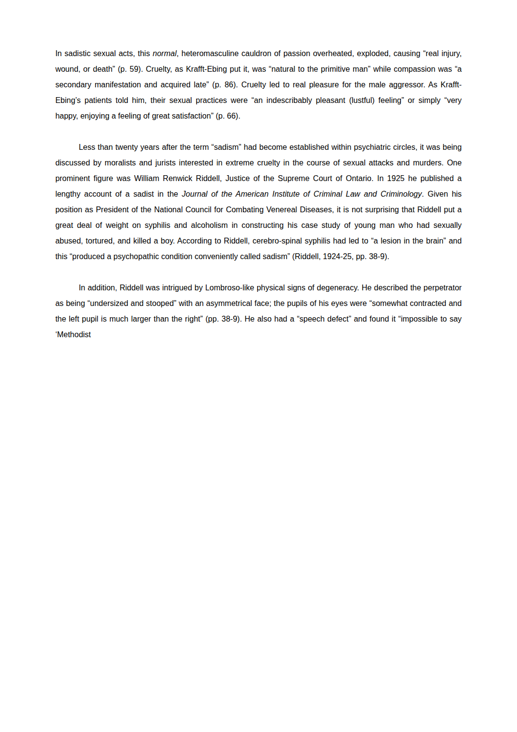In sadistic sexual acts, this normal, heteromasculine cauldron of passion overheated, exploded, causing “real injury, wound, or death” (p. 59). Cruelty, as Krafft-Ebing put it, was “natural to the primitive man” while compassion was “a secondary manifestation and acquired late” (p. 86). Cruelty led to real pleasure for the male aggressor. As Krafft-Ebing’s patients told him, their sexual practices were “an indescribably pleasant (lustful) feeling” or simply “very happy, enjoying a feeling of great satisfaction” (p. 66).
Less than twenty years after the term “sadism” had become established within psychiatric circles, it was being discussed by moralists and jurists interested in extreme cruelty in the course of sexual attacks and murders. One prominent figure was William Renwick Riddell, Justice of the Supreme Court of Ontario. In 1925 he published a lengthy account of a sadist in the Journal of the American Institute of Criminal Law and Criminology. Given his position as President of the National Council for Combating Venereal Diseases, it is not surprising that Riddell put a great deal of weight on syphilis and alcoholism in constructing his case study of young man who had sexually abused, tortured, and killed a boy. According to Riddell, cerebro-spinal syphilis had led to “a lesion in the brain” and this “produced a psychopathic condition conveniently called sadism” (Riddell, 1924-25, pp. 38-9).
In addition, Riddell was intrigued by Lombroso-like physical signs of degeneracy. He described the perpetrator as being “undersized and stooped” with an asymmetrical face; the pupils of his eyes were “somewhat contracted and the left pupil is much larger than the right” (pp. 38-9). He also had a “speech defect” and found it “impossible to say ‘Methodist